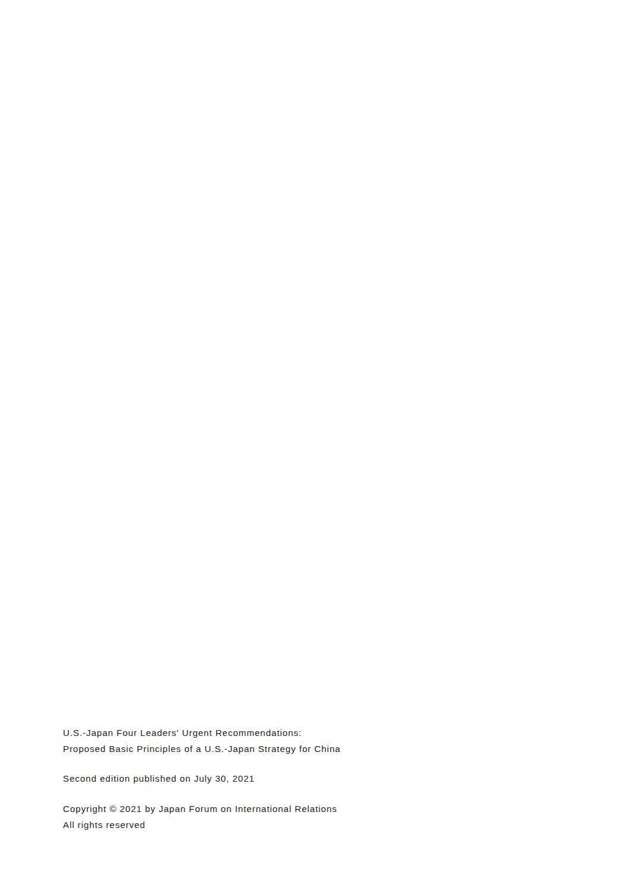U.S.-Japan Four Leaders' Urgent Recommendations:
Proposed Basic Principles of a U.S.-Japan Strategy for China
Second edition published on July 30, 2021
Copyright © 2021 by Japan Forum on International Relations
All rights reserved